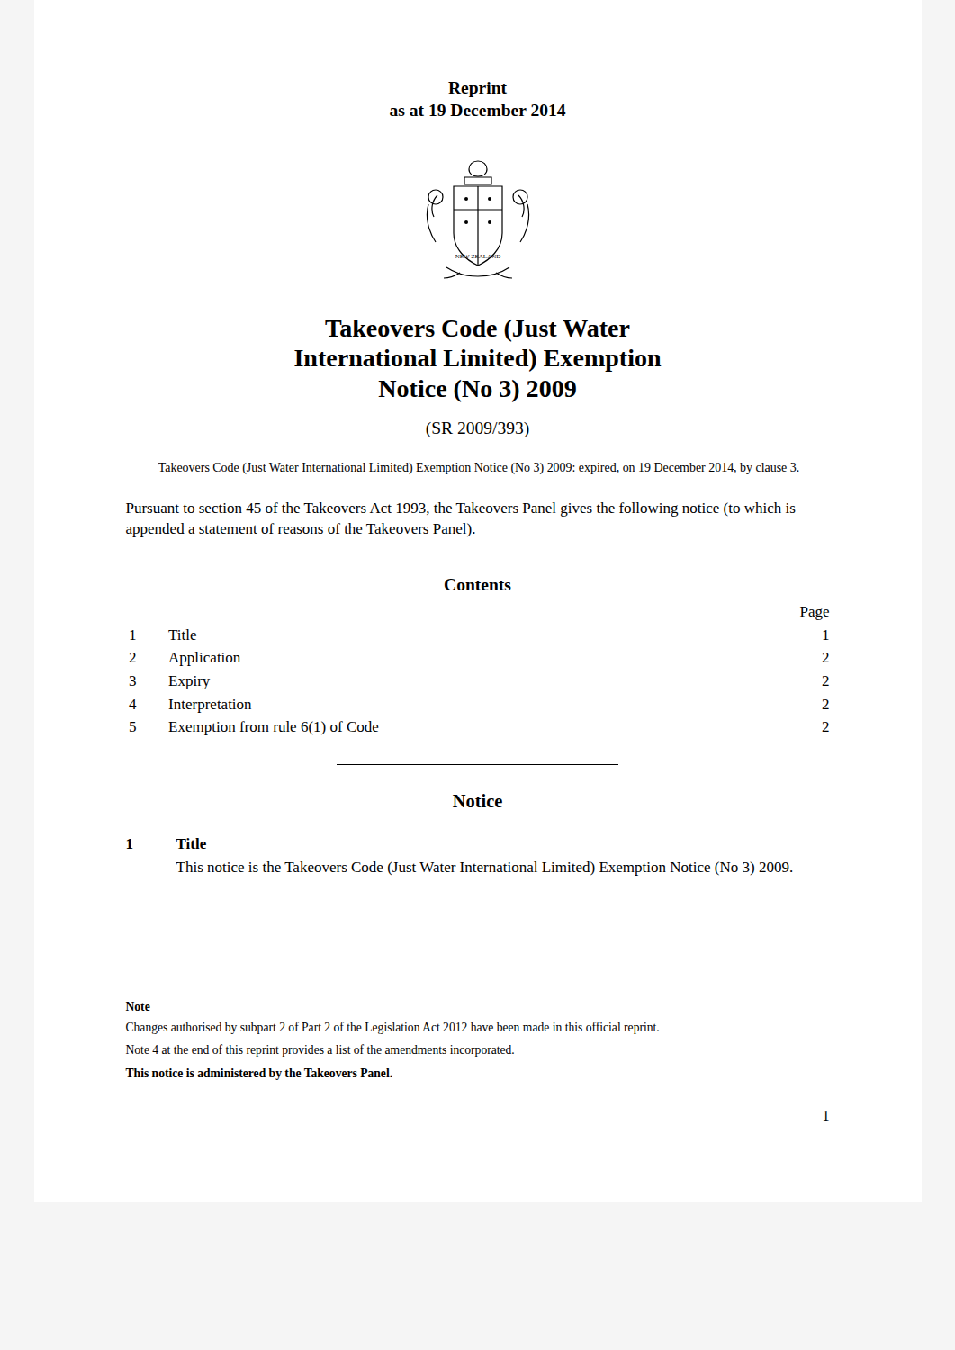Reprint
as at 19 December 2014
Takeovers Code (Just Water
International Limited) Exemption
Notice (No 3) 2009
(SR 2009/393)
Takeovers Code (Just Water International Limited) Exemption Notice (No 3) 2009: expired, on 19 December 2014, by clause 3.
Pursuant to section 45 of the Takeovers Act 1993, the Takeovers Panel gives the following notice (to which is appended a statement of reasons of the Takeovers Panel).
Contents
| | | Page |
| 1 | Title | 1 |
| 2 | Application | 2 |
| 3 | Expiry | 2 |
| 4 | Interpretation | 2 |
| 5 | Exemption from rule 6(1) of Code | 2 |
Notice
1
Title
This notice is the Takeovers Code (Just Water International Limited) Exemption Notice (No 3) 2009.
Note
Changes authorised by subpart 2 of Part 2 of the Legislation Act 2012 have been made in this official reprint.
Note 4 at the end of this reprint provides a list of the amendments incorporated.
This notice is administered by the Takeovers Panel.
1